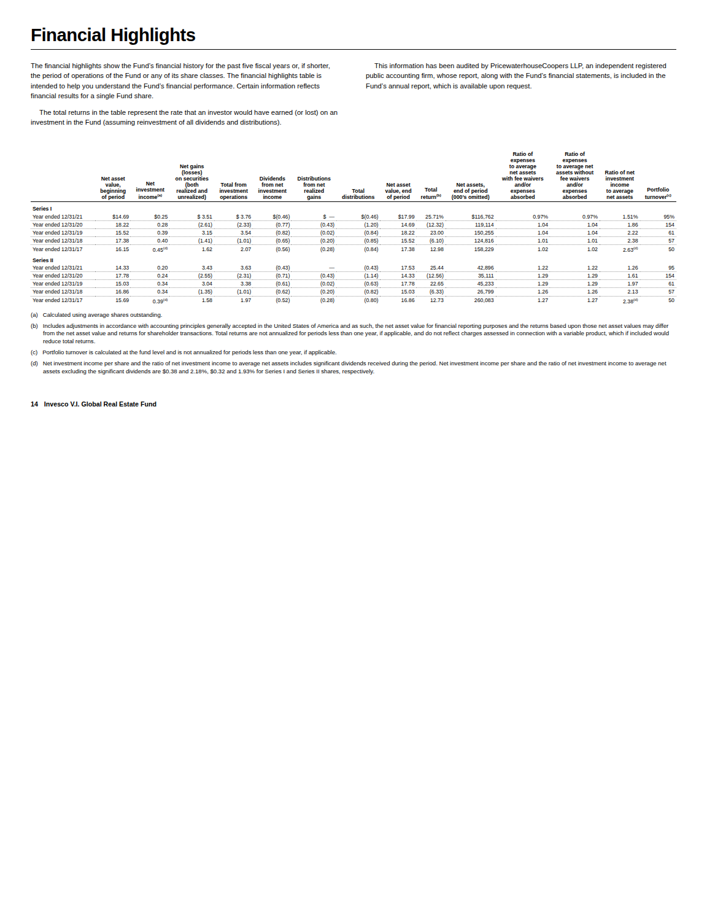Financial Highlights
The financial highlights show the Fund’s financial history for the past five fiscal years or, if shorter, the period of operations of the Fund or any of its share classes. The financial highlights table is intended to help you understand the Fund’s financial performance. Certain information reflects financial results for a single Fund share.
The total returns in the table represent the rate that an investor would have earned (or lost) on an investment in the Fund (assuming reinvestment of all dividends and distributions).
This information has been audited by PricewaterhouseCoopers LLP, an independent registered public accounting firm, whose report, along with the Fund’s financial statements, is included in the Fund’s annual report, which is available upon request.
| | Net asset value, beginning of period | Net investment income (a) | Net gains (losses) on securities (both realized and unrealized) | Total from investment operations | Dividends from net investment income | Distributions from net realized gains | Total distributions | Net asset value, end of period | Total return (b) | Net assets, end of period (000’s omitted) | Ratio of expenses to average net assets with fee waivers and/or expenses absorbed | Ratio of expenses to average net assets without fee waivers and/or expenses absorbed | Ratio of net investment income to average net assets | Portfolio turnover (c) |
| --- | --- | --- | --- | --- | --- | --- | --- | --- | --- | --- | --- | --- | --- | --- |
| Series I |
| Year ended 12/31/21 | $14.69 | $0.25 | $ 3.51 | $ 3.76 | $(0.46) | $ — | $(0.46) | $17.99 | 25.71% | $116,762 | 0.97% | 0.97% | 1.51% | 95% |
| Year ended 12/31/20 | 18.22 | 0.28 | (2.61) | (2.33) | (0.77) | (0.43) | (1.20) | 14.69 | (12.32) | 119,114 | 1.04 | 1.04 | 1.86 | 154 |
| Year ended 12/31/19 | 15.52 | 0.39 | 3.15 | 3.54 | (0.82) | (0.02) | (0.84) | 18.22 | 23.00 | 150,255 | 1.04 | 1.04 | 2.22 | 61 |
| Year ended 12/31/18 | 17.38 | 0.40 | (1.41) | (1.01) | (0.65) | (0.20) | (0.85) | 15.52 | (6.10) | 124,816 | 1.01 | 1.01 | 2.38 | 57 |
| Year ended 12/31/17 | 16.15 | 0.45 (d) | 1.62 | 2.07 | (0.56) | (0.28) | (0.84) | 17.38 | 12.98 | 158,229 | 1.02 | 1.02 | 2.63 (d) | 50 |
| Series II |
| Year ended 12/31/21 | 14.33 | 0.20 | 3.43 | 3.63 | (0.43) | — | (0.43) | 17.53 | 25.44 | 42,896 | 1.22 | 1.22 | 1.26 | 95 |
| Year ended 12/31/20 | 17.78 | 0.24 | (2.55) | (2.31) | (0.71) | (0.43) | (1.14) | 14.33 | (12.56) | 35,111 | 1.29 | 1.29 | 1.61 | 154 |
| Year ended 12/31/19 | 15.03 | 0.34 | 3.04 | 3.38 | (0.61) | (0.02) | (0.63) | 17.78 | 22.65 | 45,233 | 1.29 | 1.29 | 1.97 | 61 |
| Year ended 12/31/18 | 16.86 | 0.34 | (1.35) | (1.01) | (0.62) | (0.20) | (0.82) | 15.03 | (6.33) | 26,799 | 1.26 | 1.26 | 2.13 | 57 |
| Year ended 12/31/17 | 15.69 | 0.39 (d) | 1.58 | 1.97 | (0.52) | (0.28) | (0.80) | 16.86 | 12.73 | 260,083 | 1.27 | 1.27 | 2.38 (d) | 50 |
(a) Calculated using average shares outstanding.
(b) Includes adjustments in accordance with accounting principles generally accepted in the United States of America and as such, the net asset value for financial reporting purposes and the returns based upon those net asset values may differ from the net asset value and returns for shareholder transactions. Total returns are not annualized for periods less than one year, if applicable, and do not reflect charges assessed in connection with a variable product, which if included would reduce total returns.
(c) Portfolio turnover is calculated at the fund level and is not annualized for periods less than one year, if applicable.
(d) Net investment income per share and the ratio of net investment income to average net assets includes significant dividends received during the period. Net investment income per share and the ratio of net investment income to average net assets excluding the significant dividends are $0.38 and 2.18%, $0.32 and 1.93% for Series I and Series II shares, respectively.
14 Invesco V.I. Global Real Estate Fund